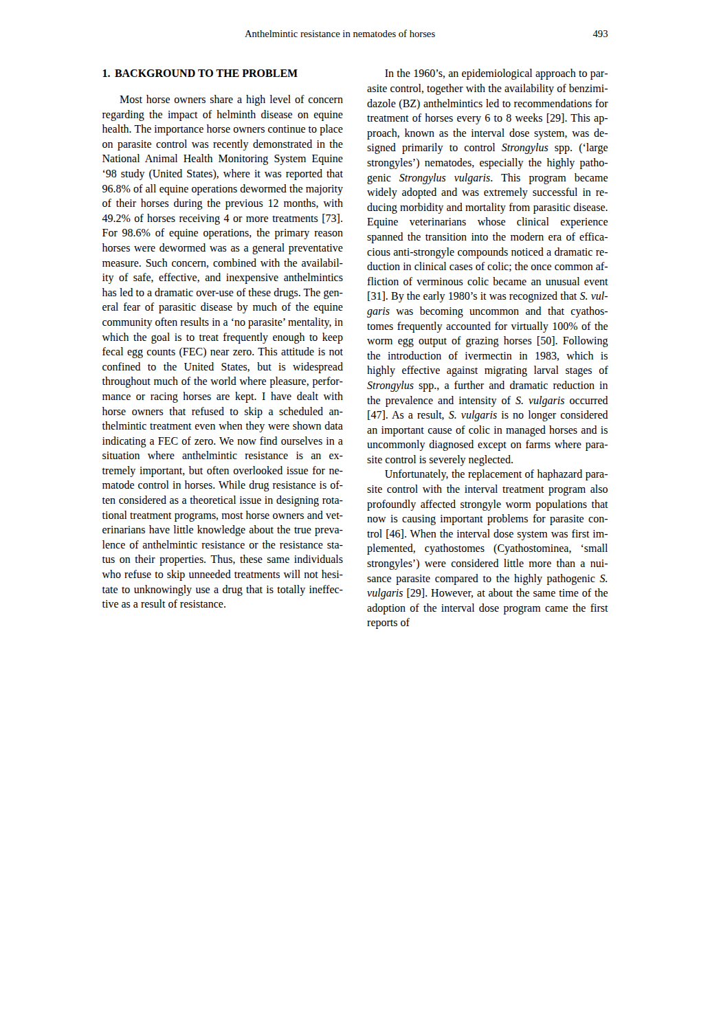Anthelmintic resistance in nematodes of horses 493
1. BACKGROUND TO THE PROBLEM
Most horse owners share a high level of concern regarding the impact of helminth disease on equine health. The importance horse owners continue to place on parasite control was recently demonstrated in the National Animal Health Monitoring System Equine ‘98 study (United States), where it was reported that 96.8% of all equine operations dewormed the majority of their horses during the previous 12 months, with 49.2% of horses receiving 4 or more treatments [73]. For 98.6% of equine operations, the primary reason horses were dewormed was as a general preventative measure. Such concern, combined with the availability of safe, effective, and inexpensive anthelmintics has led to a dramatic over-use of these drugs. The general fear of parasitic disease by much of the equine community often results in a ‘no parasite’ mentality, in which the goal is to treat frequently enough to keep fecal egg counts (FEC) near zero. This attitude is not confined to the United States, but is widespread throughout much of the world where pleasure, performance or racing horses are kept. I have dealt with horse owners that refused to skip a scheduled anthelmintic treatment even when they were shown data indicating a FEC of zero. We now find ourselves in a situation where anthelmintic resistance is an extremely important, but often overlooked issue for nematode control in horses. While drug resistance is often considered as a theoretical issue in designing rotational treatment programs, most horse owners and veterinarians have little knowledge about the true prevalence of anthelmintic resistance or the resistance status on their properties. Thus, these same individuals who refuse to skip unneeded treatments will not hesitate to unknowingly use a drug that is totally ineffective as a result of resistance.
In the 1960’s, an epidemiological approach to parasite control, together with the availability of benzimidazole (BZ) anthelmintics led to recommendations for treatment of horses every 6 to 8 weeks [29]. This approach, known as the interval dose system, was designed primarily to control Strongylus spp. (‘large strongyles’) nematodes, especially the highly pathogenic Strongylus vulgaris. This program became widely adopted and was extremely successful in reducing morbidity and mortality from parasitic disease. Equine veterinarians whose clinical experience spanned the transition into the modern era of efficacious anti-strongyle compounds noticed a dramatic reduction in clinical cases of colic; the once common affliction of verminous colic became an unusual event [31]. By the early 1980’s it was recognized that S. vulgaris was becoming uncommon and that cyathostomes frequently accounted for virtually 100% of the worm egg output of grazing horses [50]. Following the introduction of ivermectin in 1983, which is highly effective against migrating larval stages of Strongylus spp., a further and dramatic reduction in the prevalence and intensity of S. vulgaris occurred [47]. As a result, S. vulgaris is no longer considered an important cause of colic in managed horses and is uncommonly diagnosed except on farms where parasite control is severely neglected.
Unfortunately, the replacement of haphazard parasite control with the interval treatment program also profoundly affected strongyle worm populations that now is causing important problems for parasite control [46]. When the interval dose system was first implemented, cyathostomes (Cyathostominea, ‘small strongyles’) were considered little more than a nuisance parasite compared to the highly pathogenic S. vulgaris [29]. However, at about the same time of the adoption of the interval dose program came the first reports of